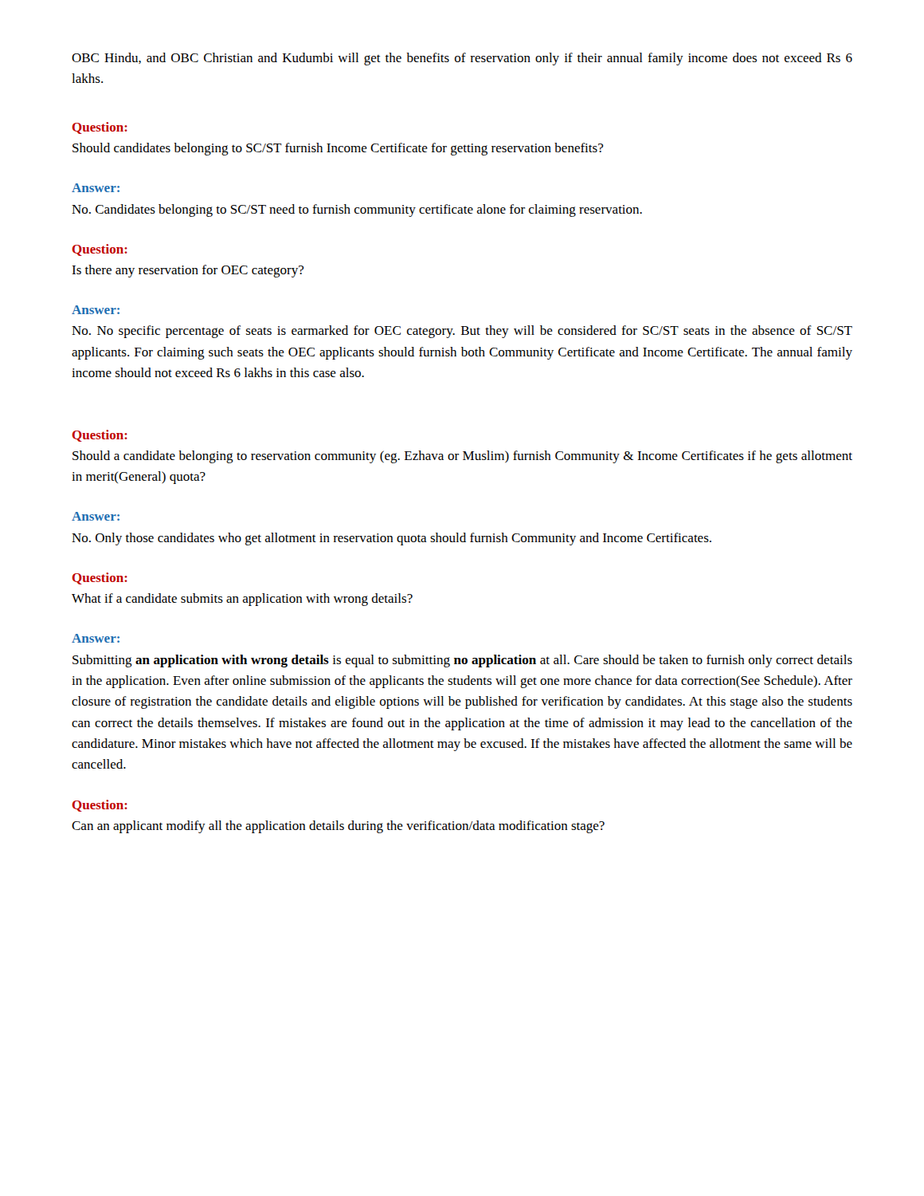OBC Hindu, and OBC Christian and Kudumbi will get the benefits of reservation only if their annual family income does not exceed Rs 6 lakhs.
Question:
Should candidates belonging to SC/ST furnish Income Certificate for getting reservation benefits?
Answer:
No. Candidates belonging to SC/ST need to furnish community certificate alone for claiming reservation.
Question:
Is there any reservation for OEC category?
Answer:
No. No specific percentage of seats is earmarked for OEC category. But they will be considered for SC/ST seats in the absence of SC/ST applicants. For claiming such seats the OEC applicants should furnish both Community Certificate and Income Certificate. The annual family income should not exceed Rs 6 lakhs in this case also.
Question:
Should a candidate belonging to reservation community (eg. Ezhava or Muslim) furnish Community & Income Certificates if he gets allotment in merit(General) quota?
Answer:
No. Only those candidates who get allotment in reservation quota should furnish Community and Income Certificates.
Question:
What if a candidate submits an application with wrong details?
Answer:
Submitting an application with wrong details is equal to submitting no application at all. Care should be taken to furnish only correct details in the application. Even after online submission of the applicants the students will get one more chance for data correction(See Schedule). After closure of registration the candidate details and eligible options will be published for verification by candidates. At this stage also the students can correct the details themselves. If mistakes are found out in the application at the time of admission it may lead to the cancellation of the candidature. Minor mistakes which have not affected the allotment may be excused. If the mistakes have affected the allotment the same will be cancelled.
Question:
Can an applicant modify all the application details during the verification/data modification stage?